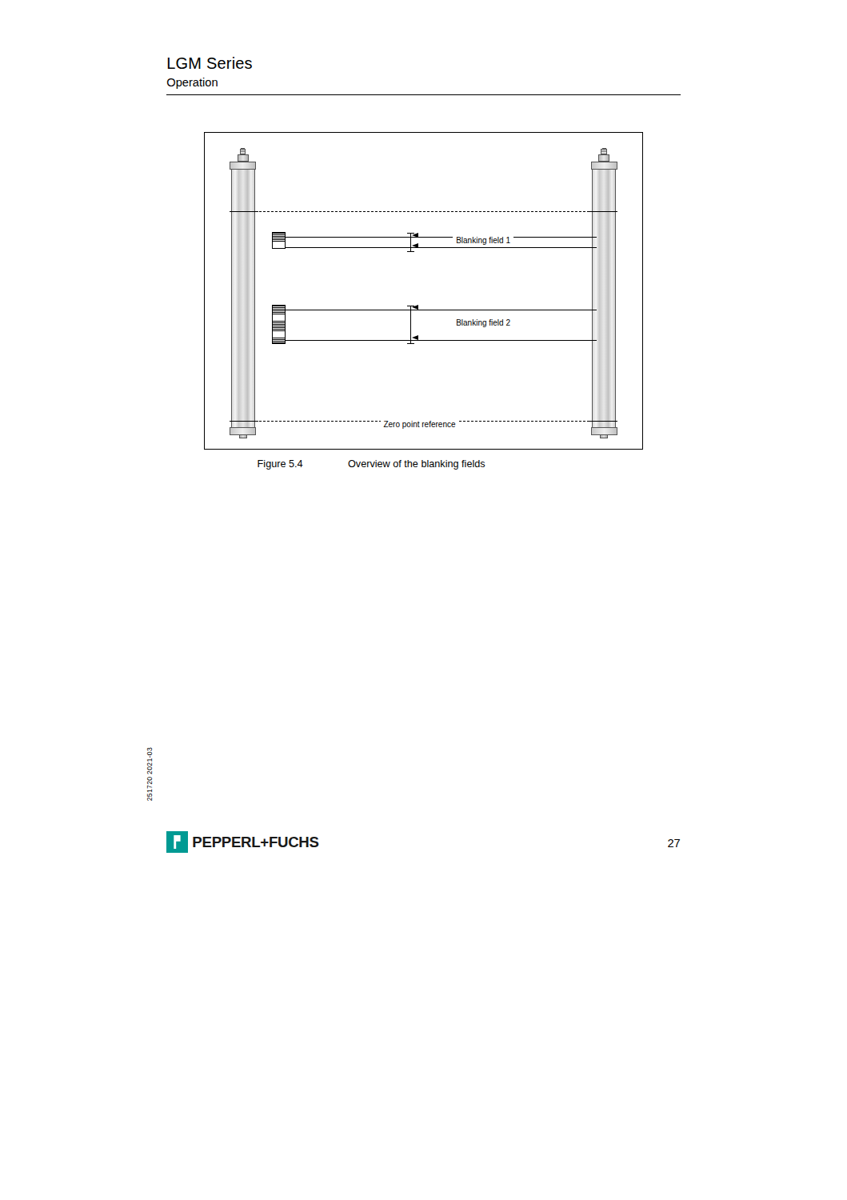LGM Series
Operation
Blanking field 1
Blanking field 2
Zero point reference
Figure 5.4 Overview of the blanking fields
251720 2021-03
PEPPERL+FUCHS
27